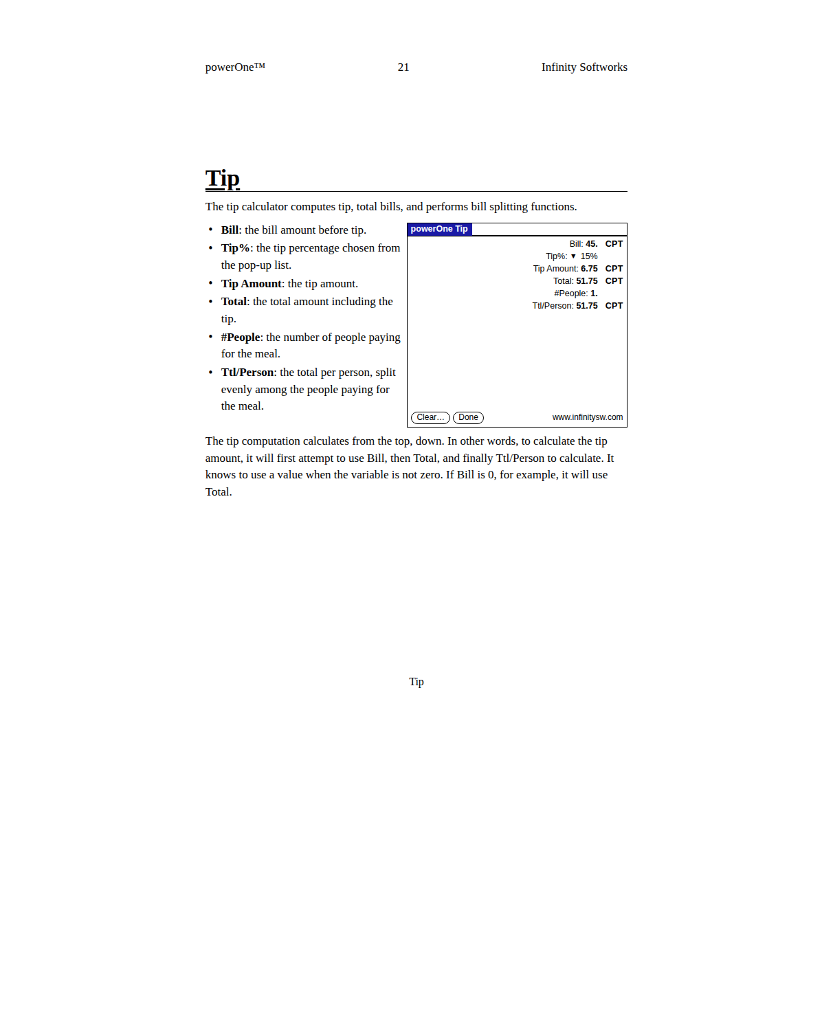powerOne™ 21 Infinity Softworks
Tip
The tip calculator computes tip, total bills, and performs bill splitting functions.
powerOne Tip
Bill: 45. CPT
Tip%: ▼ 15% CPT
Tip Amount: 6.75 CPT
Total: 51.75 CPT
#People: 1. CPT
Ttl/Person: 51.75 CPT
Clear… Done www.infinitysw.com
Bill: the bill amount before tip.
Tip%: the tip percentage chosen from the pop-up list.
Tip Amount: the tip amount.
Total: the total amount including the tip.
#People: the number of people paying for the meal.
Ttl/Person: the total per person, split evenly among the people paying for the meal.
The tip computation calculates from the top, down. In other words, to calculate the tip amount, it will first attempt to use Bill, then Total, and finally Ttl/Person to calculate. It knows to use a value when the variable is not zero. If Bill is 0, for example, it will use Total.
Tip